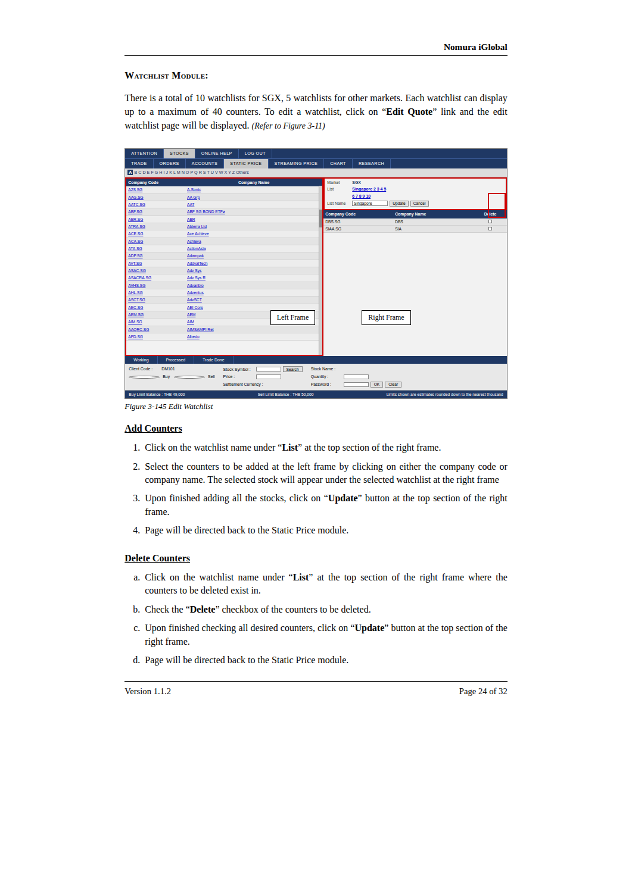Nomura iGlobal
Watchlist Module:
There is a total of 10 watchlists for SGX, 5 watchlists for other markets. Each watchlist can display up to a maximum of 40 counters. To edit a watchlist, click on “Edit Quote” link and the edit watchlist page will be displayed. (Refer to Figure 3-11)
ATTENTION
STOCKS
ONLINE HELP
LOG OUT
TRADE
ORDERS
ACCOUNTS
STATIC PRICE
STREAMING PRICE
CHART
RESEARCH
A B C D E F G H I J K L M N O P Q R S T U V W X Y Z Others
Company Code
Company Name
A2S.SG
A-Sonic
AAG.SG
AA Grp
AATC.SG
AAT
ABF.SG
ABF SG BOND ETFø
ABR.SG
ABR
ATRA.SG
Abterra Ltd
ACE.SG
Ace Achieve
ACA.SG
Achieva
ATA.SG
ActionAsia
ADP.SG
Adampak
AVT.SG
AddvalTech
ASAC.SG
Adv Sys
ASACRA.SG
Adv Sys R
AVHS.SG
Advanbio
AHL.SG
Adventus
ASCT.SG
AdvSCT
AEC.SG
AEI Corp
AEM.SG
AEM
AIM.SG
AIM
AAQRC.SG
AIMSAMPI Ret
AFD.SG
Albedo
Market SGX
List Singapore 2 3 4 5
6 7 8 9 10
List NameUpdateCancel
Company Code
Company Name
Delete
DBS.SG
DBS
SIAA.SG
SIA
Left Frame
Right Frame
Working
Processed
Trade Done
Client Code : DM101
Buy Sell
Stock Symbol :Search
Price :
Settlement Currency :
Stock Name :
Quantity :
Password :OKClear
Buy Limit Balance : THB 49,000 Sell Limit Balance : THB 50,000 Limits shown are estimates rounded down to the nearest thousand
Figure 3-145 Edit Watchlist
Add Counters
Click on the watchlist name under “List” at the top section of the right frame.
Select the counters to be added at the left frame by clicking on either the company code or company name. The selected stock will appear under the selected watchlist at the right frame
Upon finished adding all the stocks, click on “Update” button at the top section of the right frame.
Page will be directed back to the Static Price module.
Delete Counters
Click on the watchlist name under “List” at the top section of the right frame where the counters to be deleted exist in.
Check the “Delete” checkbox of the counters to be deleted.
Upon finished checking all desired counters, click on “Update” button at the top section of the right frame.
Page will be directed back to the Static Price module.
Version 1.1.2 Page 24 of 32